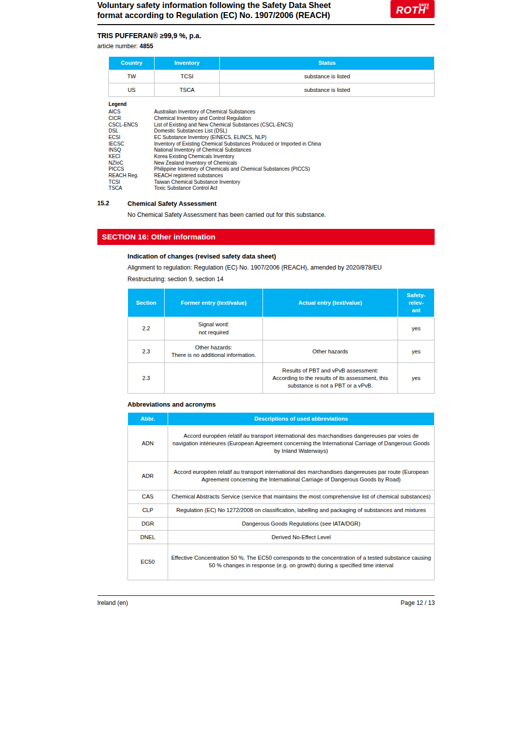Voluntary safety information following the Safety Data Sheet format according to Regulation (EC) No. 1907/2006 (REACH)
easy ROTH®
TRIS PUFFERAN® ≥99,9 %, p.a.
article number: 4855
| Country | Inventory | Status |
| --- | --- | --- |
| TW | TCSI | substance is listed |
| US | TSCA | substance is listed |
Legend
AICS
Australian Inventory of Chemical Substances
CICR
Chemical Inventory and Control Regulation
CSCL-ENCS
List of Existing and New Chemical Substances (CSCL-ENCS)
DSL
Domestic Substances List (DSL)
ECSI
EC Substance Inventory (EINECS, ELINCS, NLP)
IECSC
Inventory of Existing Chemical Substances Produced or Imported in China
INSQ
National Inventory of Chemical Substances
KECI
Korea Existing Chemicals Inventory
NZIoC
New Zealand Inventory of Chemicals
PICCS
Philippine Inventory of Chemicals and Chemical Substances (PICCS)
REACH Reg.
REACH registered substances
TCSI
Taiwan Chemical Substance Inventory
TSCA
Toxic Substance Control Act
15.2
Chemical Safety Assessment
No Chemical Safety Assessment has been carried out for this substance.
SECTION 16: Other information
Indication of changes (revised safety data sheet)
Alignment to regulation: Regulation (EC) No. 1907/2006 (REACH), amended by 2020/878/EU
Restructuring: section 9, section 14
| Section | Former entry (text/value) | Actual entry (text/value) | Safety- relev- ant |
| --- | --- | --- | --- |
| 2.2 | Signal word: not required | | yes |
| 2.3 | Other hazards: There is no additional information. | Other hazards | yes |
| 2.3 | | Results of PBT and vPvB assessment: According to the results of its assessment, this substance is not a PBT or a vPvB. | yes |
Abbreviations and acronyms
| Abbr. | Descriptions of used abbreviations |
| --- | --- |
| ADN | Accord européen relatif au transport international des marchandises dangereuses par voies de navigation intérieures (European Agreement concerning the International Carriage of Dangerous Goods by Inland Waterways) |
| ADR | Accord européen relatif au transport international des marchandises dangereuses par route (European Agreement concerning the International Carriage of Dangerous Goods by Road) |
| CAS | Chemical Abstracts Service (service that maintains the most comprehensive list of chemical substances) |
| CLP | Regulation (EC) No 1272/2008 on classification, labelling and packaging of substances and mixtures |
| DGR | Dangerous Goods Regulations (see IATA/DGR) |
| DNEL | Derived No-Effect Level |
| EC50 | Effective Concentration 50 %. The EC50 corresponds to the concentration of a tested substance causing 50 % changes in response (e.g. on growth) during a specified time interval |
Ireland (en) Page 12 / 13